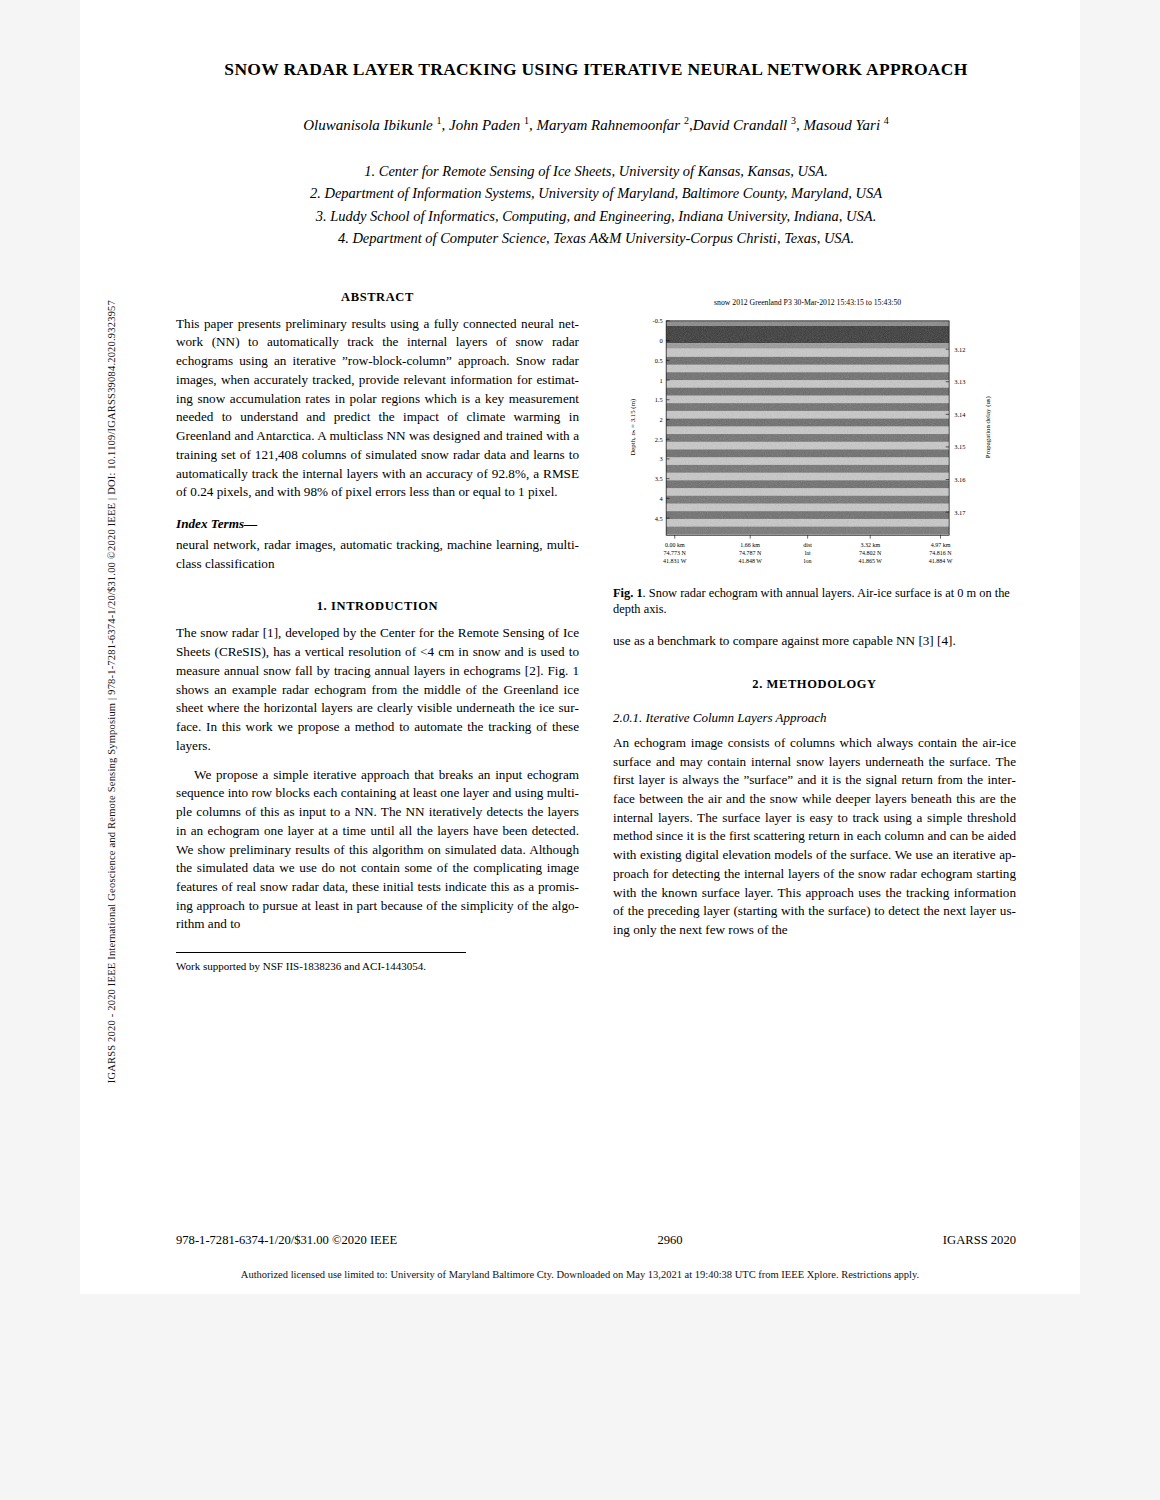IGARSS 2020 - 2020 IEEE International Geoscience and Remote Sensing Symposium | 978-1-7281-6374-1/20/$31.00 ©2020 IEEE | DOI: 10.1109/IGARSS39084.2020.9323957
SNOW RADAR LAYER TRACKING USING ITERATIVE NEURAL NETWORK APPROACH
Oluwanisola Ibikunle 1, John Paden 1, Maryam Rahnemoonfar 2,David Crandall 3, Masoud Yari 4
1. Center for Remote Sensing of Ice Sheets, University of Kansas, Kansas, USA.
2. Department of Information Systems, University of Maryland, Baltimore County, Maryland, USA
3. Luddy School of Informatics, Computing, and Engineering, Indiana University, Indiana, USA.
4. Department of Computer Science, Texas A&M University-Corpus Christi, Texas, USA.
ABSTRACT
This paper presents preliminary results using a fully connected neural network (NN) to automatically track the internal layers of snow radar echograms using an iterative ”row-block-column” approach. Snow radar images, when accurately tracked, provide relevant information for estimating snow accumulation rates in polar regions which is a key measurement needed to understand and predict the impact of climate warming in Greenland and Antarctica. A multiclass NN was designed and trained with a training set of 121,408 columns of simulated snow radar data and learns to automatically track the internal layers with an accuracy of 92.8%, a RMSE of 0.24 pixels, and with 98% of pixel errors less than or equal to 1 pixel.
Index Terms—
neural network, radar images, automatic tracking, machine learning, multiclass classification
1. INTRODUCTION
The snow radar [1], developed by the Center for the Remote Sensing of Ice Sheets (CReSIS), has a vertical resolution of <4 cm in snow and is used to measure annual snow fall by tracing annual layers in echograms [2]. Fig. 1 shows an example radar echogram from the middle of the Greenland ice sheet where the horizontal layers are clearly visible underneath the ice surface. In this work we propose a method to automate the tracking of these layers.
We propose a simple iterative approach that breaks an input echogram sequence into row blocks each containing at least one layer and using multiple columns of this as input to a NN. The NN iteratively detects the layers in an echogram one layer at a time until all the layers have been detected. We show preliminary results of this algorithm on simulated data. Although the simulated data we use do not contain some of the complicating image features of real snow radar data, these initial tests indicate this as a promising approach to pursue at least in part because of the simplicity of the algorithm and to
Work supported by NSF IIS-1838236 and ACI-1443054.
snow 2012 Greenland P3 30-Mar-2012 15:43:15 to 15:43:50 -0.5 0 0.5 1 1.5 2 2.5 3 3.5 4 4.5 Depth, εₕ = 3.15 (m) 3.12 3.13 3.14 3.15 3.16 3.17 Propagation delay (us) 0.00 km 74.773 N 41.831 W 1.66 km 74.787 N 41.848 W dist lat lon 3.32 km 74.802 N 41.865 W 4.97 km 74.816 N 41.884 W
Fig. 1. Snow radar echogram with annual layers. Air-ice surface is at 0 m on the depth axis.
use as a benchmark to compare against more capable NN [3] [4].
2. METHODOLOGY
2.0.1. Iterative Column Layers Approach
An echogram image consists of columns which always contain the air-ice surface and may contain internal snow layers underneath the surface. The first layer is always the ”surface” and it is the signal return from the interface between the air and the snow while deeper layers beneath this are the internal layers. The surface layer is easy to track using a simple threshold method since it is the first scattering return in each column and can be aided with existing digital elevation models of the surface. We use an iterative approach for detecting the internal layers of the snow radar echogram starting with the known surface layer. This approach uses the tracking information of the preceding layer (starting with the surface) to detect the next layer using only the next few rows of the
978-1-7281-6374-1/20/$31.00 ©2020 IEEE
2960
IGARSS 2020
Authorized licensed use limited to: University of Maryland Baltimore Cty. Downloaded on May 13,2021 at 19:40:38 UTC from IEEE Xplore. Restrictions apply.